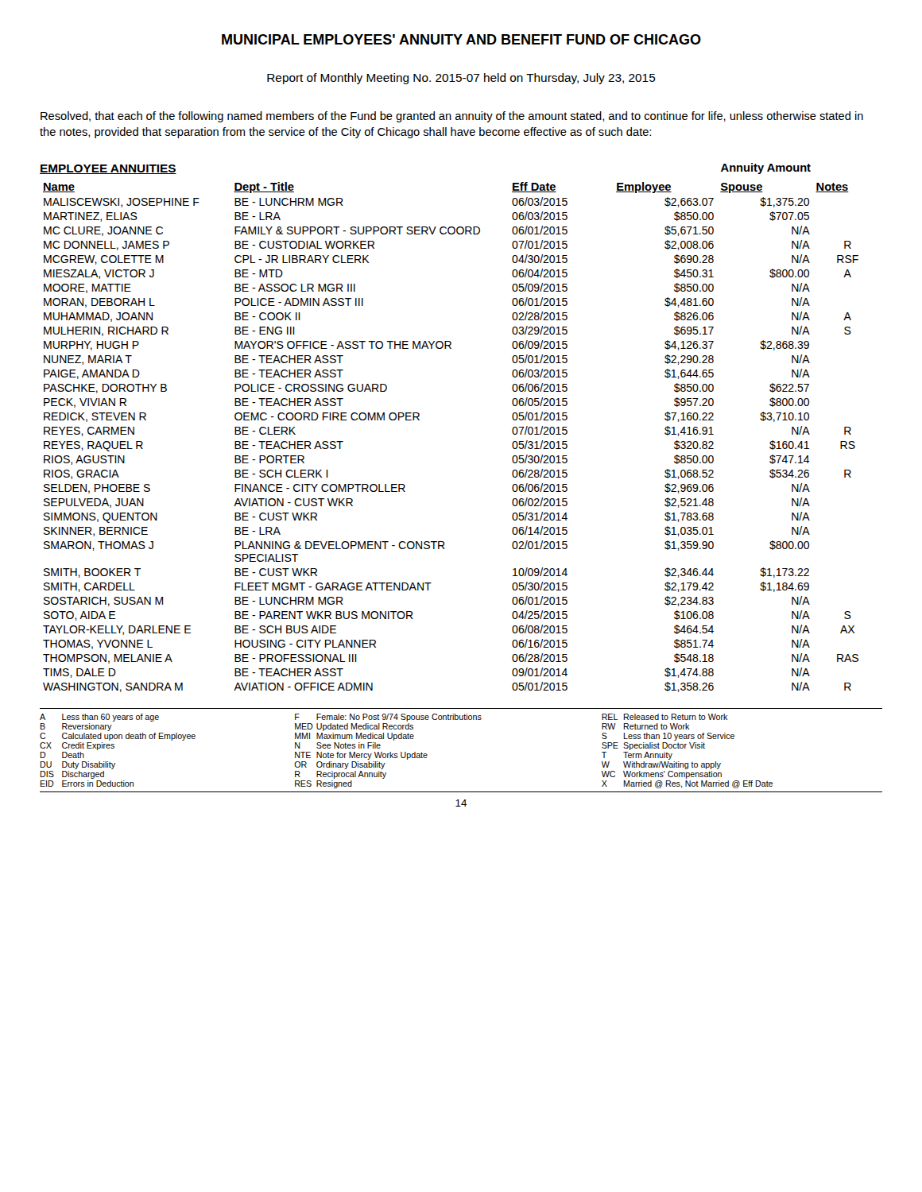MUNICIPAL EMPLOYEES' ANNUITY AND BENEFIT FUND OF CHICAGO
Report of Monthly Meeting No. 2015-07 held on Thursday, July 23, 2015
Resolved, that each of the following named members of the Fund be granted an annuity of the amount stated, and to continue for life, unless otherwise stated in the notes, provided that separation from the service of the City of Chicago shall have become effective as of such date:
EMPLOYEE ANNUITIES
Annuity Amount
| Name | Dept - Title | Eff Date | Employee | Spouse | Notes |
| --- | --- | --- | --- | --- | --- |
| MALISCEWSKI, JOSEPHINE F | BE - LUNCHRM MGR | 06/03/2015 | $2,663.07 | $1,375.20 | |
| MARTINEZ, ELIAS | BE - LRA | 06/03/2015 | $850.00 | $707.05 | |
| MC CLURE, JOANNE C | FAMILY & SUPPORT - SUPPORT SERV COORD | 06/01/2015 | $5,671.50 | N/A | |
| MC DONNELL, JAMES P | BE - CUSTODIAL WORKER | 07/01/2015 | $2,008.06 | N/A | R |
| MCGREW, COLETTE M | CPL - JR LIBRARY CLERK | 04/30/2015 | $690.28 | N/A | RSF |
| MIESZALA, VICTOR J | BE - MTD | 06/04/2015 | $450.31 | $800.00 | A |
| MOORE, MATTIE | BE - ASSOC LR MGR III | 05/09/2015 | $850.00 | N/A | |
| MORAN, DEBORAH L | POLICE - ADMIN ASST III | 06/01/2015 | $4,481.60 | N/A | |
| MUHAMMAD, JOANN | BE - COOK II | 02/28/2015 | $826.06 | N/A | A |
| MULHERIN, RICHARD R | BE - ENG III | 03/29/2015 | $695.17 | N/A | S |
| MURPHY, HUGH P | MAYOR'S OFFICE - ASST TO THE MAYOR | 06/09/2015 | $4,126.37 | $2,868.39 | |
| NUNEZ, MARIA T | BE - TEACHER ASST | 05/01/2015 | $2,290.28 | N/A | |
| PAIGE, AMANDA D | BE - TEACHER ASST | 06/03/2015 | $1,644.65 | N/A | |
| PASCHKE, DOROTHY B | POLICE - CROSSING GUARD | 06/06/2015 | $850.00 | $622.57 | |
| PECK, VIVIAN R | BE - TEACHER ASST | 06/05/2015 | $957.20 | $800.00 | |
| REDICK, STEVEN R | OEMC - COORD FIRE COMM OPER | 05/01/2015 | $7,160.22 | $3,710.10 | |
| REYES, CARMEN | BE - CLERK | 07/01/2015 | $1,416.91 | N/A | R |
| REYES, RAQUEL R | BE - TEACHER ASST | 05/31/2015 | $320.82 | $160.41 | RS |
| RIOS, AGUSTIN | BE - PORTER | 05/30/2015 | $850.00 | $747.14 | |
| RIOS, GRACIA | BE - SCH CLERK I | 06/28/2015 | $1,068.52 | $534.26 | R |
| SELDEN, PHOEBE S | FINANCE - CITY COMPTROLLER | 06/06/2015 | $2,969.06 | N/A | |
| SEPULVEDA, JUAN | AVIATION - CUST WKR | 06/02/2015 | $2,521.48 | N/A | |
| SIMMONS, QUENTON | BE - CUST WKR | 05/31/2014 | $1,783.68 | N/A | |
| SKINNER, BERNICE | BE - LRA | 06/14/2015 | $1,035.01 | N/A | |
| SMARON, THOMAS J | PLANNING & DEVELOPMENT - CONSTR SPECIALIST | 02/01/2015 | $1,359.90 | $800.00 | |
| SMITH, BOOKER T | BE - CUST WKR | 10/09/2014 | $2,346.44 | $1,173.22 | |
| SMITH, CARDELL | FLEET MGMT - GARAGE ATTENDANT | 05/30/2015 | $2,179.42 | $1,184.69 | |
| SOSTARICH, SUSAN M | BE - LUNCHRM MGR | 06/01/2015 | $2,234.83 | N/A | |
| SOTO, AIDA E | BE - PARENT WKR BUS MONITOR | 04/25/2015 | $106.08 | N/A | S |
| TAYLOR-KELLY, DARLENE E | BE - SCH BUS AIDE | 06/08/2015 | $464.54 | N/A | AX |
| THOMAS, YVONNE L | HOUSING - CITY PLANNER | 06/16/2015 | $851.74 | N/A | |
| THOMPSON, MELANIE A | BE - PROFESSIONAL III | 06/28/2015 | $548.18 | N/A | RAS |
| TIMS, DALE D | BE - TEACHER ASST | 09/01/2014 | $1,474.88 | N/A | |
| WASHINGTON, SANDRA M | AVIATION - OFFICE ADMIN | 05/01/2015 | $1,358.26 | N/A | R |
| A | Less than 60 years of age | F | Female: No Post 9/74 Spouse Contributions | REL | Released to Return to Work |
| B | Reversionary | MED | Updated Medical Records | RW | Returned to Work |
| C | Calculated upon death of Employee | MMI | Maximum Medical Update | S | Less than 10 years of Service |
| CX | Credit Expires | N | See Notes in File | SPE | Specialist Doctor Visit |
| D | Death | NTE | Note for Mercy Works Update | T | Term Annuity |
| DU | Duty Disability | OR | Ordinary Disability | W | Withdraw/Waiting to apply |
| DIS | Discharged | R | Reciprocal Annuity | WC | Workmens' Compensation |
| EID | Errors in Deduction | RES | Resigned | X | Married @ Res, Not Married @ Eff Date |
14